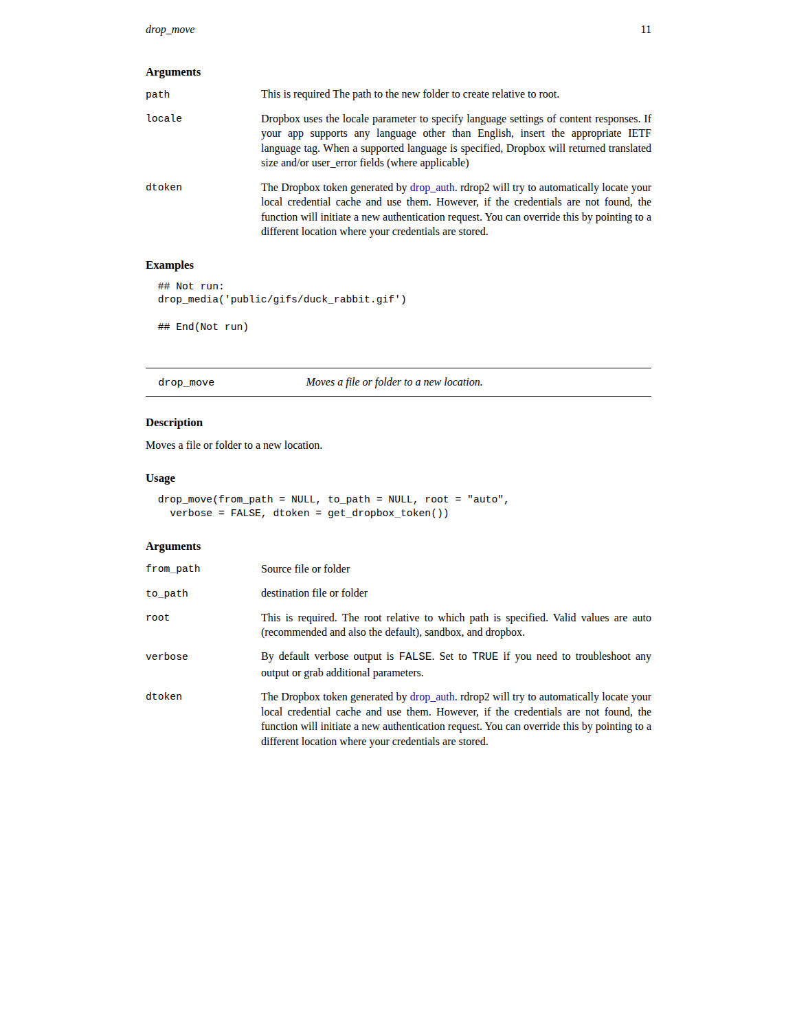drop_move 11
Arguments
path
This is required The path to the new folder to create relative to root.
locale
Dropbox uses the locale parameter to specify language settings of content responses. If your app supports any language other than English, insert the appropriate IETF language tag. When a supported language is specified, Dropbox will returned translated size and/or user_error fields (where applicable)
dtoken
The Dropbox token generated by drop_auth. rdrop2 will try to automatically locate your local credential cache and use them. However, if the credentials are not found, the function will initiate a new authentication request. You can override this by pointing to a different location where your credentials are stored.
Examples
## Not run:
drop_media('public/gifs/duck_rabbit.gif')

## End(Not run)
drop_move Moves a file or folder to a new location.
Description
Moves a file or folder to a new location.
Usage
drop_move(from_path = NULL, to_path = NULL, root = "auto",
  verbose = FALSE, dtoken = get_dropbox_token())
Arguments
from_path
Source file or folder
to_path
destination file or folder
root
This is required. The root relative to which path is specified. Valid values are auto (recommended and also the default), sandbox, and dropbox.
verbose
By default verbose output is FALSE. Set to TRUE if you need to troubleshoot any output or grab additional parameters.
dtoken
The Dropbox token generated by drop_auth. rdrop2 will try to automatically locate your local credential cache and use them. However, if the credentials are not found, the function will initiate a new authentication request. You can override this by pointing to a different location where your credentials are stored.